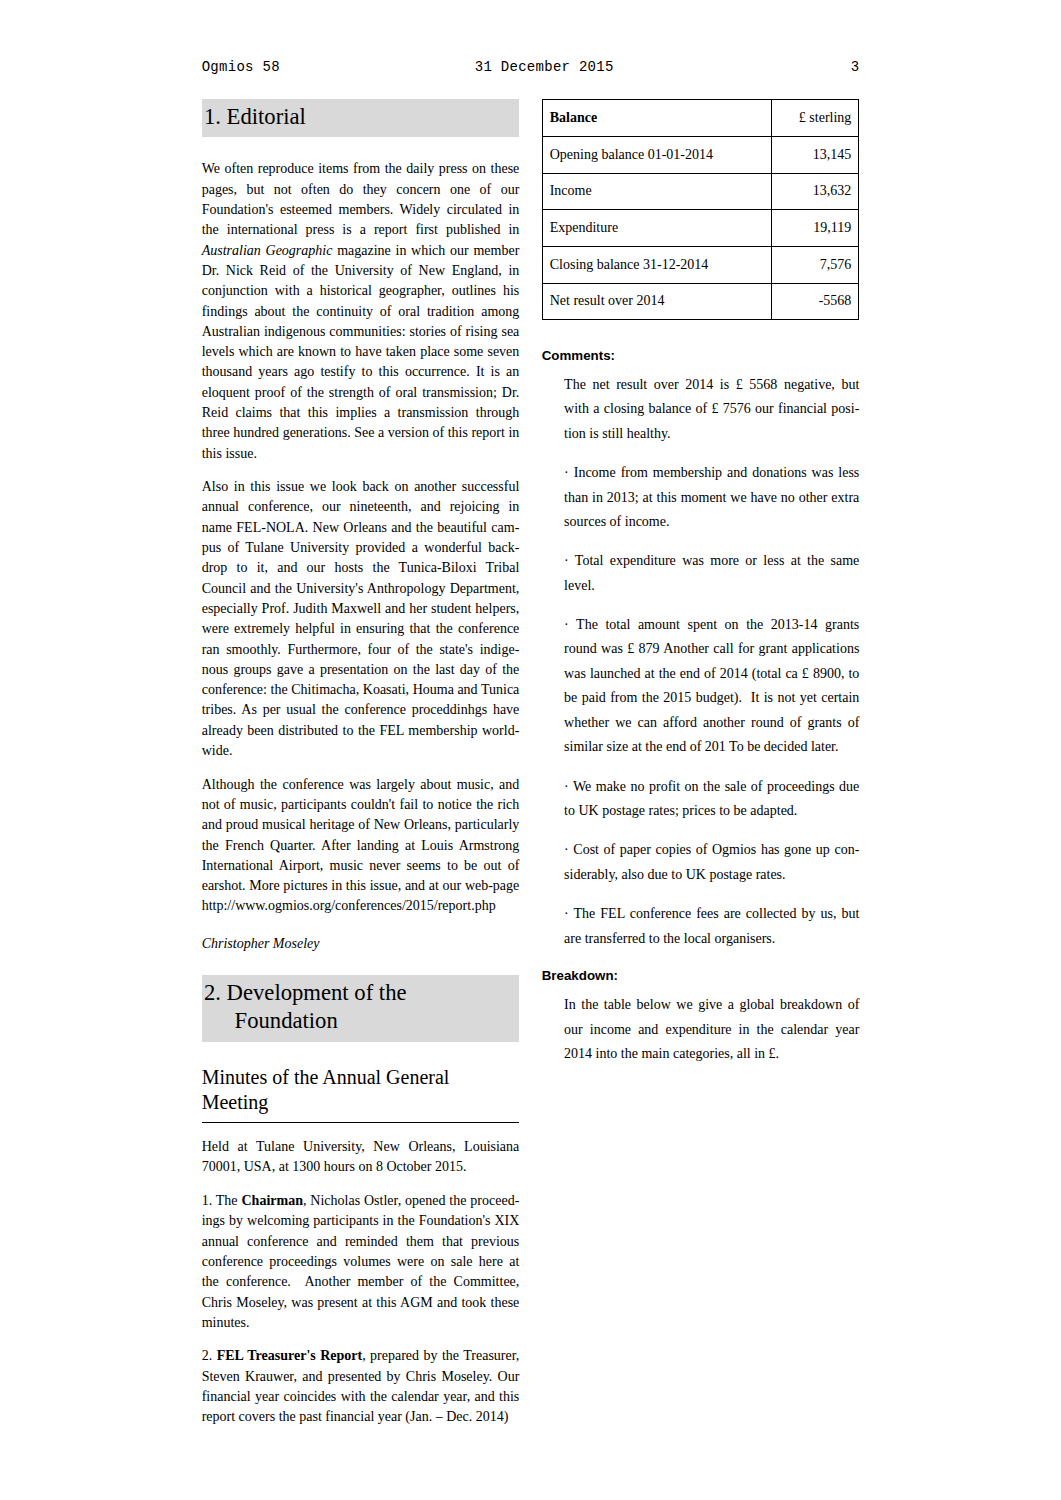Ogmios 58
31 December 2015
3
1. Editorial
We often reproduce items from the daily press on these pages, but not often do they concern one of our Foundation's esteemed members. Widely circulated in the international press is a report first published in Australian Geographic magazine in which our member Dr. Nick Reid of the University of New England, in conjunction with a historical geographer, outlines his findings about the continuity of oral tradition among Australian indigenous communities: stories of rising sea levels which are known to have taken place some seven thousand years ago testify to this occurrence. It is an eloquent proof of the strength of oral transmission; Dr. Reid claims that this implies a transmission through three hundred generations. See a version of this report in this issue.
Also in this issue we look back on another successful annual conference, our nineteenth, and rejoicing in name FEL-NOLA. New Orleans and the beautiful campus of Tulane University provided a wonderful backdrop to it, and our hosts the Tunica-Biloxi Tribal Council and the University's Anthropology Department, especially Prof. Judith Maxwell and her student helpers, were extremely helpful in ensuring that the conference ran smoothly. Furthermore, four of the state's indigenous groups gave a presentation on the last day of the conference: the Chitimacha, Koasati, Houma and Tunica tribes. As per usual the conference proceddinhgs have already been distributed to the FEL membership world-wide.
Although the conference was largely about music, and not of music, participants couldn't fail to notice the rich and proud musical heritage of New Orleans, particularly the French Quarter. After landing at Louis Armstrong International Airport, music never seems to be out of earshot. More pictures in this issue, and at our web-page http://www.ogmios.org/conferences/2015/report.php
Christopher Moseley
2. Development of theFoundation
Minutes of the Annual General Meeting
Held at Tulane University, New Orleans, Louisiana 70001, USA, at 1300 hours on 8 October 2015.
1. The Chairman, Nicholas Ostler, opened the proceedings by welcoming participants in the Foundation's XIX annual conference and reminded them that previous conference proceedings volumes were on sale here at the conference. Another member of the Committee, Chris Moseley, was present at this AGM and took these minutes.
2. FEL Treasurer's Report, prepared by the Treasurer, Steven Krauwer, and presented by Chris Moseley. Our financial year coincides with the calendar year, and this report covers the past financial year (Jan. – Dec. 2014)
| Balance | £ sterling |
| --- | --- |
| Opening balance 01-01-2014 | 13,145 |
| Income | 13,632 |
| Expenditure | 19,119 |
| Closing balance 31-12-2014 | 7,576 |
| Net result over 2014 | -5568 |
Comments:
The net result over 2014 is £ 5568 negative, but with a closing balance of £ 7576 our financial position is still healthy.
· Income from membership and donations was less than in 2013; at this moment we have no other extra sources of income.
· Total expenditure was more or less at the same level.
· The total amount spent on the 2013-14 grants round was £ 879 Another call for grant applications was launched at the end of 2014 (total ca £ 8900, to be paid from the 2015 budget). It is not yet certain whether we can afford another round of grants of similar size at the end of 201 To be decided later.
· We make no profit on the sale of proceedings due to UK postage rates; prices to be adapted.
· Cost of paper copies of Ogmios has gone up considerably, also due to UK postage rates.
· The FEL conference fees are collected by us, but are transferred to the local organisers.
Breakdown:
In the table below we give a global breakdown of our income and expenditure in the calendar year 2014 into the main categories, all in £.